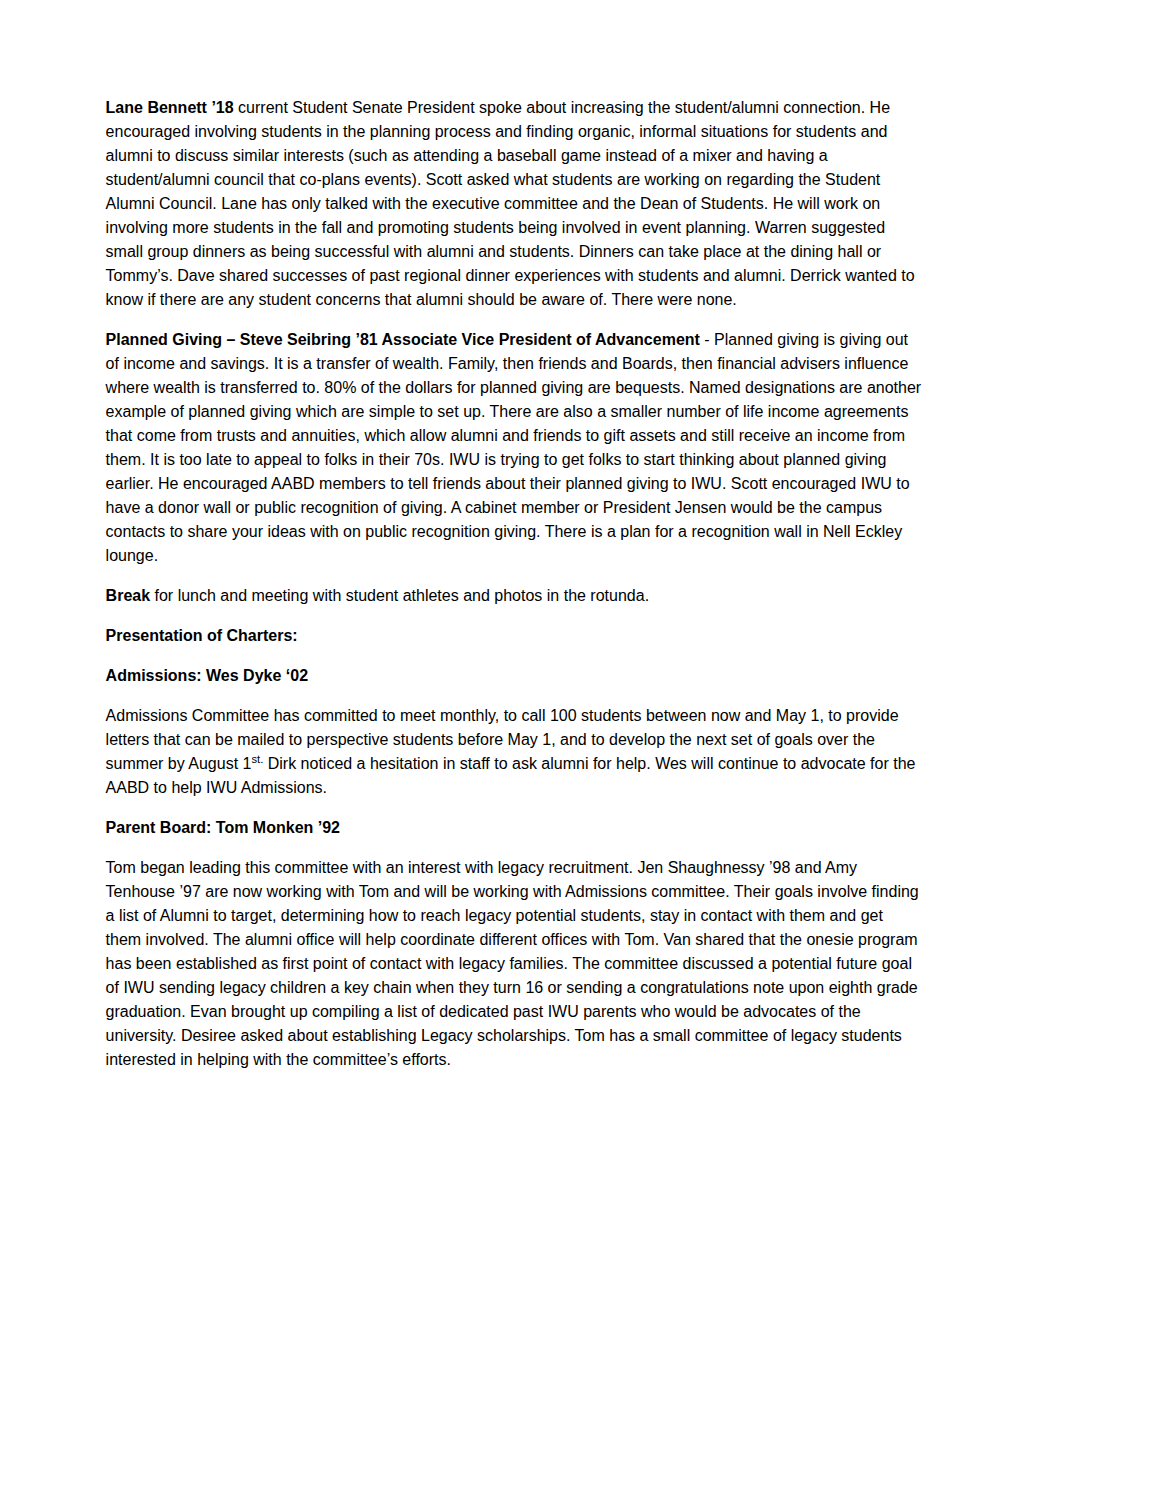Lane Bennett ’18 current Student Senate President spoke about increasing the student/alumni connection. He encouraged involving students in the planning process and finding organic, informal situations for students and alumni to discuss similar interests (such as attending a baseball game instead of a mixer and having a student/alumni council that co-plans events). Scott asked what students are working on regarding the Student Alumni Council. Lane has only talked with the executive committee and the Dean of Students. He will work on involving more students in the fall and promoting students being involved in event planning. Warren suggested small group dinners as being successful with alumni and students. Dinners can take place at the dining hall or Tommy’s. Dave shared successes of past regional dinner experiences with students and alumni. Derrick wanted to know if there are any student concerns that alumni should be aware of. There were none.
Planned Giving – Steve Seibring ’81 Associate Vice President of Advancement - Planned giving is giving out of income and savings. It is a transfer of wealth. Family, then friends and Boards, then financial advisers influence where wealth is transferred to. 80% of the dollars for planned giving are bequests. Named designations are another example of planned giving which are simple to set up. There are also a smaller number of life income agreements that come from trusts and annuities, which allow alumni and friends to gift assets and still receive an income from them. It is too late to appeal to folks in their 70s. IWU is trying to get folks to start thinking about planned giving earlier. He encouraged AABD members to tell friends about their planned giving to IWU. Scott encouraged IWU to have a donor wall or public recognition of giving. A cabinet member or President Jensen would be the campus contacts to share your ideas with on public recognition giving. There is a plan for a recognition wall in Nell Eckley lounge.
Break for lunch and meeting with student athletes and photos in the rotunda.
Presentation of Charters:
Admissions: Wes Dyke ‘02
Admissions Committee has committed to meet monthly, to call 100 students between now and May 1, to provide letters that can be mailed to perspective students before May 1, and to develop the next set of goals over the summer by August 1st. Dirk noticed a hesitation in staff to ask alumni for help. Wes will continue to advocate for the AABD to help IWU Admissions.
Parent Board: Tom Monken ’92
Tom began leading this committee with an interest with legacy recruitment. Jen Shaughnessy ’98 and Amy Tenhouse ’97 are now working with Tom and will be working with Admissions committee. Their goals involve finding a list of Alumni to target, determining how to reach legacy potential students, stay in contact with them and get them involved. The alumni office will help coordinate different offices with Tom. Van shared that the onesie program has been established as first point of contact with legacy families. The committee discussed a potential future goal of IWU sending legacy children a key chain when they turn 16 or sending a congratulations note upon eighth grade graduation. Evan brought up compiling a list of dedicated past IWU parents who would be advocates of the university. Desiree asked about establishing Legacy scholarships. Tom has a small committee of legacy students interested in helping with the committee’s efforts.